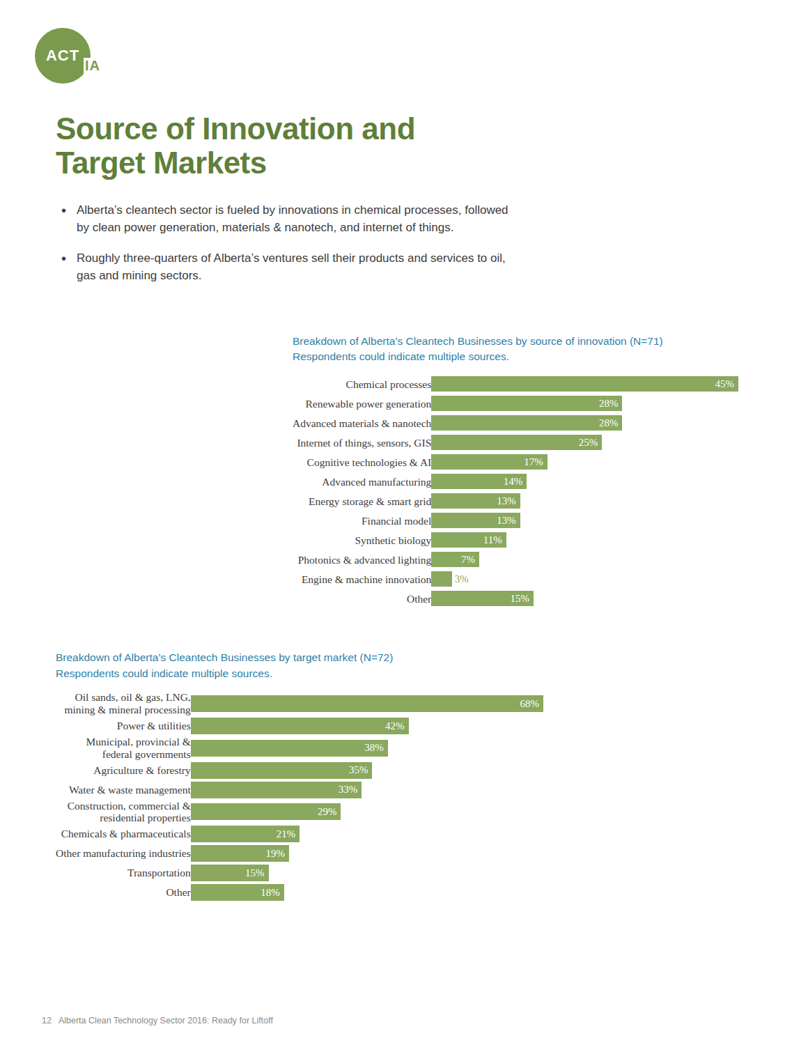ACTIA
Source of Innovation and
Target Markets
Alberta’s cleantech sector is fueled by innovations in chemical processes, followed by clean power generation, materials & nanotech, and internet of things.
Roughly three-quarters of Alberta’s ventures sell their products and services to oil, gas and mining sectors.
Breakdown of Alberta’s Cleantech Businesses by source of innovation (N=71)
Respondents could indicate multiple sources.
| Chemical processes | 45% |
| Renewable power generation | 28% |
| Advanced materials & nanotech | 28% |
| Internet of things, sensors, GIS | 25% |
| Cognitive technologies & AI | 17% |
| Advanced manufacturing | 14% |
| Energy storage & smart grid | 13% |
| Financial model | 13% |
| Synthetic biology | 11% |
| Photonics & advanced lighting | 7% |
| Engine & machine innovation | 3% |
| Other | 15% |
Breakdown of Alberta’s Cleantech Businesses by target market (N=72)
Respondents could indicate multiple sources.
| Oil sands, oil & gas, LNG, mining & mineral processing | 68% |
| Power & utilities | 42% |
| Municipal, provincial & federal governments | 38% |
| Agriculture & forestry | 35% |
| Water & waste management | 33% |
| Construction, commercial & residential properties | 29% |
| Chemicals & pharmaceuticals | 21% |
| Other manufacturing industries | 19% |
| Transportation | 15% |
| Other | 18% |
12 Alberta Clean Technology Sector 2016: Ready for Liftoff